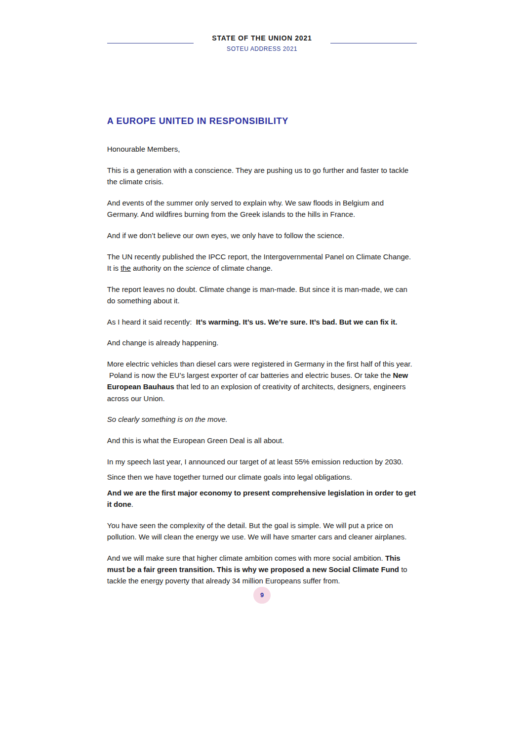State of the Union 2021
SOTEU Address 2021
A Europe united in responsibility
Honourable Members,
This is a generation with a conscience. They are pushing us to go further and faster to tackle the climate crisis.
And events of the summer only served to explain why. We saw floods in Belgium and Germany. And wildfires burning from the Greek islands to the hills in France.
And if we don’t believe our own eyes, we only have to follow the science.
The UN recently published the IPCC report, the Intergovernmental Panel on Climate Change. It is the authority on the science of climate change.
The report leaves no doubt. Climate change is man-made. But since it is man-made, we can do something about it.
As I heard it said recently: It’s warming. It’s us. We’re sure. It’s bad. But we can fix it.
And change is already happening.
More electric vehicles than diesel cars were registered in Germany in the first half of this year. Poland is now the EU’s largest exporter of car batteries and electric buses. Or take the New European Bauhaus that led to an explosion of creativity of architects, designers, engineers across our Union.
So clearly something is on the move.
And this is what the European Green Deal is all about.
In my speech last year, I announced our target of at least 55% emission reduction by 2030.
Since then we have together turned our climate goals into legal obligations.
And we are the first major economy to present comprehensive legislation in order to get it done.
You have seen the complexity of the detail. But the goal is simple. We will put a price on pollution. We will clean the energy we use. We will have smarter cars and cleaner airplanes.
And we will make sure that higher climate ambition comes with more social ambition. This must be a fair green transition. This is why we proposed a new Social Climate Fund to tackle the energy poverty that already 34 million Europeans suffer from.
9